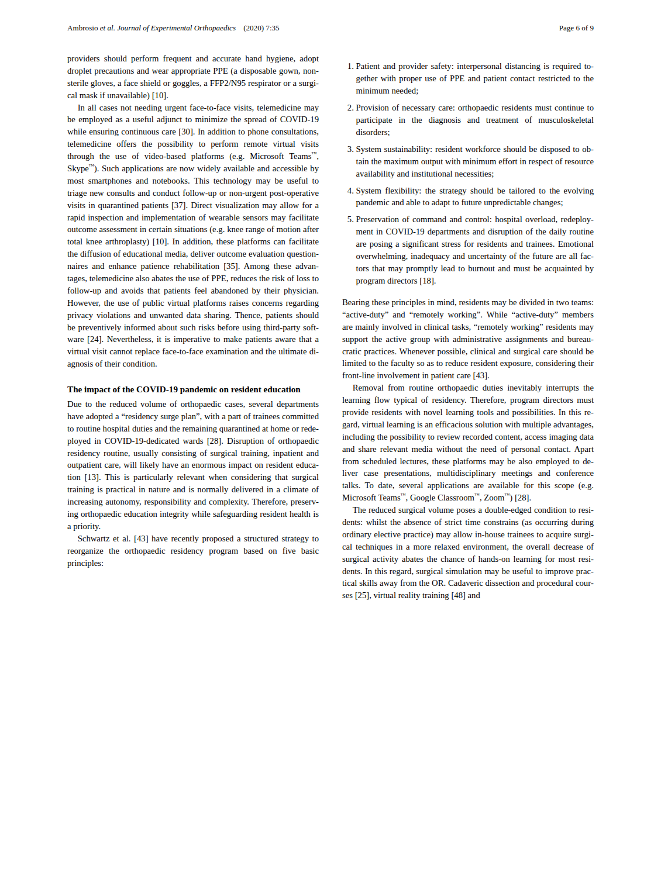Ambrosio et al. Journal of Experimental Orthopaedics (2020) 7:35
Page 6 of 9
providers should perform frequent and accurate hand hygiene, adopt droplet precautions and wear appropriate PPE (a disposable gown, non-sterile gloves, a face shield or goggles, a FFP2/N95 respirator or a surgical mask if unavailable) [10].
In all cases not needing urgent face-to-face visits, telemedicine may be employed as a useful adjunct to minimize the spread of COVID-19 while ensuring continuous care [30]. In addition to phone consultations, telemedicine offers the possibility to perform remote virtual visits through the use of video-based platforms (e.g. Microsoft Teams™, Skype™). Such applications are now widely available and accessible by most smartphones and notebooks. This technology may be useful to triage new consults and conduct follow-up or non-urgent post-operative visits in quarantined patients [37]. Direct visualization may allow for a rapid inspection and implementation of wearable sensors may facilitate outcome assessment in certain situations (e.g. knee range of motion after total knee arthroplasty) [10]. In addition, these platforms can facilitate the diffusion of educational media, deliver outcome evaluation questionnaires and enhance patience rehabilitation [35]. Among these advantages, telemedicine also abates the use of PPE, reduces the risk of loss to follow-up and avoids that patients feel abandoned by their physician. However, the use of public virtual platforms raises concerns regarding privacy violations and unwanted data sharing. Thence, patients should be preventively informed about such risks before using third-party software [24]. Nevertheless, it is imperative to make patients aware that a virtual visit cannot replace face-to-face examination and the ultimate diagnosis of their condition.
The impact of the COVID-19 pandemic on resident education
Due to the reduced volume of orthopaedic cases, several departments have adopted a “residency surge plan”, with a part of trainees committed to routine hospital duties and the remaining quarantined at home or redeployed in COVID-19-dedicated wards [28]. Disruption of orthopaedic residency routine, usually consisting of surgical training, inpatient and outpatient care, will likely have an enormous impact on resident education [13]. This is particularly relevant when considering that surgical training is practical in nature and is normally delivered in a climate of increasing autonomy, responsibility and complexity. Therefore, preserving orthopaedic education integrity while safeguarding resident health is a priority.
Schwartz et al. [43] have recently proposed a structured strategy to reorganize the orthopaedic residency program based on five basic principles:
Patient and provider safety: interpersonal distancing is required together with proper use of PPE and patient contact restricted to the minimum needed;
Provision of necessary care: orthopaedic residents must continue to participate in the diagnosis and treatment of musculoskeletal disorders;
System sustainability: resident workforce should be disposed to obtain the maximum output with minimum effort in respect of resource availability and institutional necessities;
System flexibility: the strategy should be tailored to the evolving pandemic and able to adapt to future unpredictable changes;
Preservation of command and control: hospital overload, redeployment in COVID-19 departments and disruption of the daily routine are posing a significant stress for residents and trainees. Emotional overwhelming, inadequacy and uncertainty of the future are all factors that may promptly lead to burnout and must be acquainted by program directors [18].
Bearing these principles in mind, residents may be divided in two teams: “active-duty” and “remotely working”. While “active-duty” members are mainly involved in clinical tasks, “remotely working” residents may support the active group with administrative assignments and bureaucratic practices. Whenever possible, clinical and surgical care should be limited to the faculty so as to reduce resident exposure, considering their front-line involvement in patient care [43].
Removal from routine orthopaedic duties inevitably interrupts the learning flow typical of residency. Therefore, program directors must provide residents with novel learning tools and possibilities. In this regard, virtual learning is an efficacious solution with multiple advantages, including the possibility to review recorded content, access imaging data and share relevant media without the need of personal contact. Apart from scheduled lectures, these platforms may be also employed to deliver case presentations, multidisciplinary meetings and conference talks. To date, several applications are available for this scope (e.g. Microsoft Teams™, Google Classroom™, Zoom™) [28].
The reduced surgical volume poses a double-edged condition to residents: whilst the absence of strict time constrains (as occurring during ordinary elective practice) may allow in-house trainees to acquire surgical techniques in a more relaxed environment, the overall decrease of surgical activity abates the chance of hands-on learning for most residents. In this regard, surgical simulation may be useful to improve practical skills away from the OR. Cadaveric dissection and procedural courses [25], virtual reality training [48] and